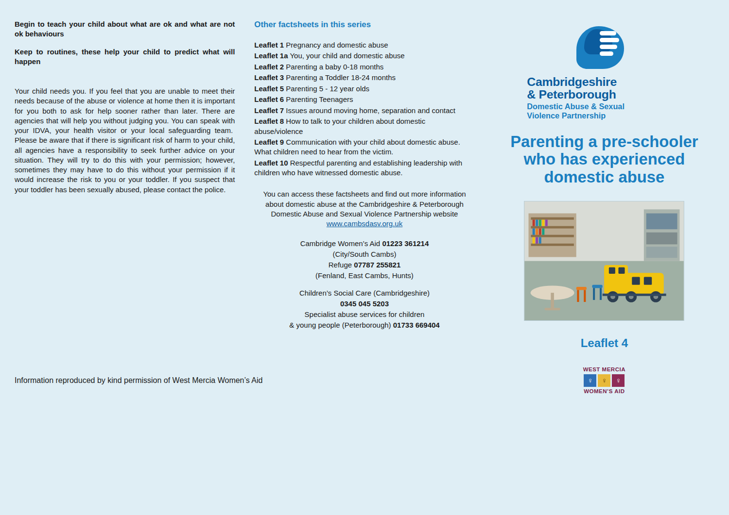Begin to teach your child about what are ok and what are not ok behaviours
Keep to routines, these help your child to predict what will happen
Your child needs you. If you feel that you are unable to meet their needs because of the abuse or violence at home then it is important for you both to ask for help sooner rather than later. There are agencies that will help you without judging you. You can speak with your IDVA, your health visitor or your local safeguarding team. Please be aware that if there is significant risk of harm to your child, all agencies have a responsibility to seek further advice on your situation. They will try to do this with your permission; however, sometimes they may have to do this without your permission if it would increase the risk to you or your toddler. If you suspect that your toddler has been sexually abused, please contact the police.
Other factsheets in this series
Leaflet 1 Pregnancy and domestic abuse
Leaflet 1a You, your child and domestic abuse
Leaflet 2 Parenting a baby 0-18 months
Leaflet 3 Parenting a Toddler 18-24 months
Leaflet 5 Parenting 5 - 12 year olds
Leaflet 6 Parenting Teenagers
Leaflet 7 Issues around moving home, separation and contact
Leaflet 8 How to talk to your children about domestic abuse/violence
Leaflet 9 Communication with your child about domestic abuse. What children need to hear from the victim.
Leaflet 10 Respectful parenting and establishing leadership with children who have witnessed domestic abuse.
You can access these factsheets and find out more information about domestic abuse at the Cambridgeshire & Peterborough Domestic Abuse and Sexual Violence Partnership website www.cambsdasv.org.uk
Cambridge Women’s Aid 01223 361214
(City/South Cambs)
Refuge 07787 255821
(Fenland, East Cambs, Hunts)
Children’s Social Care (Cambridgeshire)
0345 045 5203
Specialist abuse services for children
& young people (Peterborough) 01733 669404
Cambridgeshire
& Peterborough
Domestic Abuse & Sexual
Violence Partnership
Parenting a pre-schooler who has experienced domestic abuse
Leaflet 4
Information reproduced by kind permission of West Mercia Women’s Aid
WEST MERCIA
♀ ♀ ♀
WOMEN’S AID